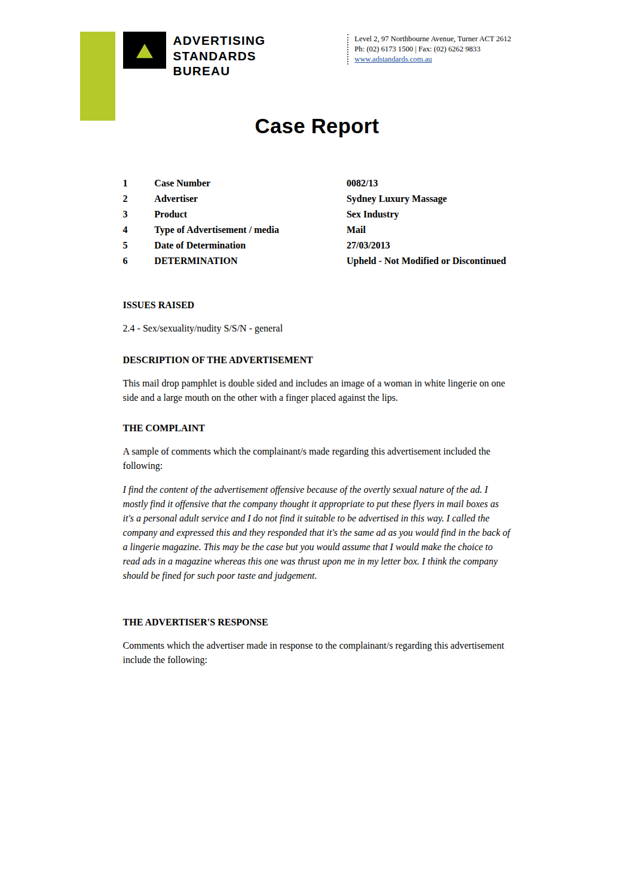ADVERTISING
STANDARDS
BUREAU
Level 2, 97 Northbourne Avenue, Turner ACT 2612
Ph: (02) 6173 1500 | Fax: (02) 6262 9833
www.adstandards.com.au
Case Report
| 1 | Case Number | 0082/13 |
| 2 | Advertiser | Sydney Luxury Massage |
| 3 | Product | Sex Industry |
| 4 | Type of Advertisement / media | Mail |
| 5 | Date of Determination | 27/03/2013 |
| 6 | DETERMINATION | Upheld - Not Modified or Discontinued |
ISSUES RAISED
2.4 - Sex/sexuality/nudity S/S/N - general
DESCRIPTION OF THE ADVERTISEMENT
This mail drop pamphlet is double sided and includes an image of a woman in white lingerie on one side and a large mouth on the other with a finger placed against the lips.
THE COMPLAINT
A sample of comments which the complainant/s made regarding this advertisement included the following:
I find the content of the advertisement offensive because of the overtly sexual nature of the ad. I mostly find it offensive that the company thought it appropriate to put these flyers in mail boxes as it's a personal adult service and I do not find it suitable to be advertised in this way. I called the company and expressed this and they responded that it's the same ad as you would find in the back of a lingerie magazine. This may be the case but you would assume that I would make the choice to read ads in a magazine whereas this one was thrust upon me in my letter box. I think the company should be fined for such poor taste and judgement.
THE ADVERTISER'S RESPONSE
Comments which the advertiser made in response to the complainant/s regarding this advertisement include the following: